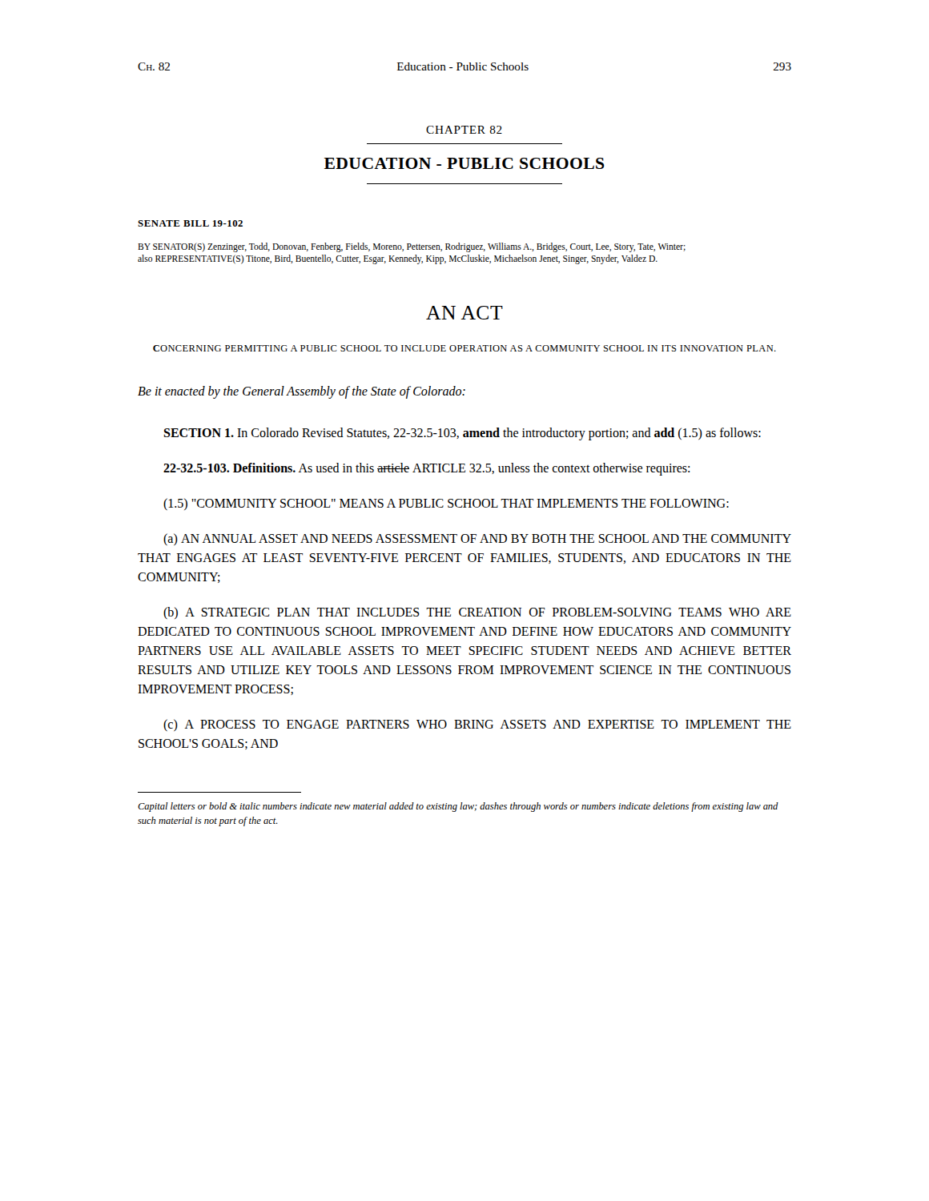Ch. 82
Education - Public Schools
293
CHAPTER 82
EDUCATION - PUBLIC SCHOOLS
SENATE BILL 19-102
BY SENATOR(S) Zenzinger, Todd, Donovan, Fenberg, Fields, Moreno, Pettersen, Rodriguez, Williams A., Bridges, Court, Lee, Story, Tate, Winter;
also REPRESENTATIVE(S) Titone, Bird, Buentello, Cutter, Esgar, Kennedy, Kipp, McCluskie, Michaelson Jenet, Singer, Snyder, Valdez D.
AN ACT
CONCERNING PERMITTING A PUBLIC SCHOOL TO INCLUDE OPERATION AS A COMMUNITY SCHOOL IN ITS INNOVATION PLAN.
Be it enacted by the General Assembly of the State of Colorado:
SECTION 1. In Colorado Revised Statutes, 22-32.5-103, amend the introductory portion; and add (1.5) as follows:
22-32.5-103. Definitions. As used in this article ARTICLE 32.5, unless the context otherwise requires:
(1.5) "COMMUNITY SCHOOL" MEANS A PUBLIC SCHOOL THAT IMPLEMENTS THE FOLLOWING:
(a) AN ANNUAL ASSET AND NEEDS ASSESSMENT OF AND BY BOTH THE SCHOOL AND THE COMMUNITY THAT ENGAGES AT LEAST SEVENTY-FIVE PERCENT OF FAMILIES, STUDENTS, AND EDUCATORS IN THE COMMUNITY;
(b) A STRATEGIC PLAN THAT INCLUDES THE CREATION OF PROBLEM-SOLVING TEAMS WHO ARE DEDICATED TO CONTINUOUS SCHOOL IMPROVEMENT AND DEFINE HOW EDUCATORS AND COMMUNITY PARTNERS USE ALL AVAILABLE ASSETS TO MEET SPECIFIC STUDENT NEEDS AND ACHIEVE BETTER RESULTS AND UTILIZE KEY TOOLS AND LESSONS FROM IMPROVEMENT SCIENCE IN THE CONTINUOUS IMPROVEMENT PROCESS;
(c) A PROCESS TO ENGAGE PARTNERS WHO BRING ASSETS AND EXPERTISE TO IMPLEMENT THE SCHOOL'S GOALS; AND
Capital letters or bold & italic numbers indicate new material added to existing law; dashes through words or numbers indicate deletions from existing law and such material is not part of the act.